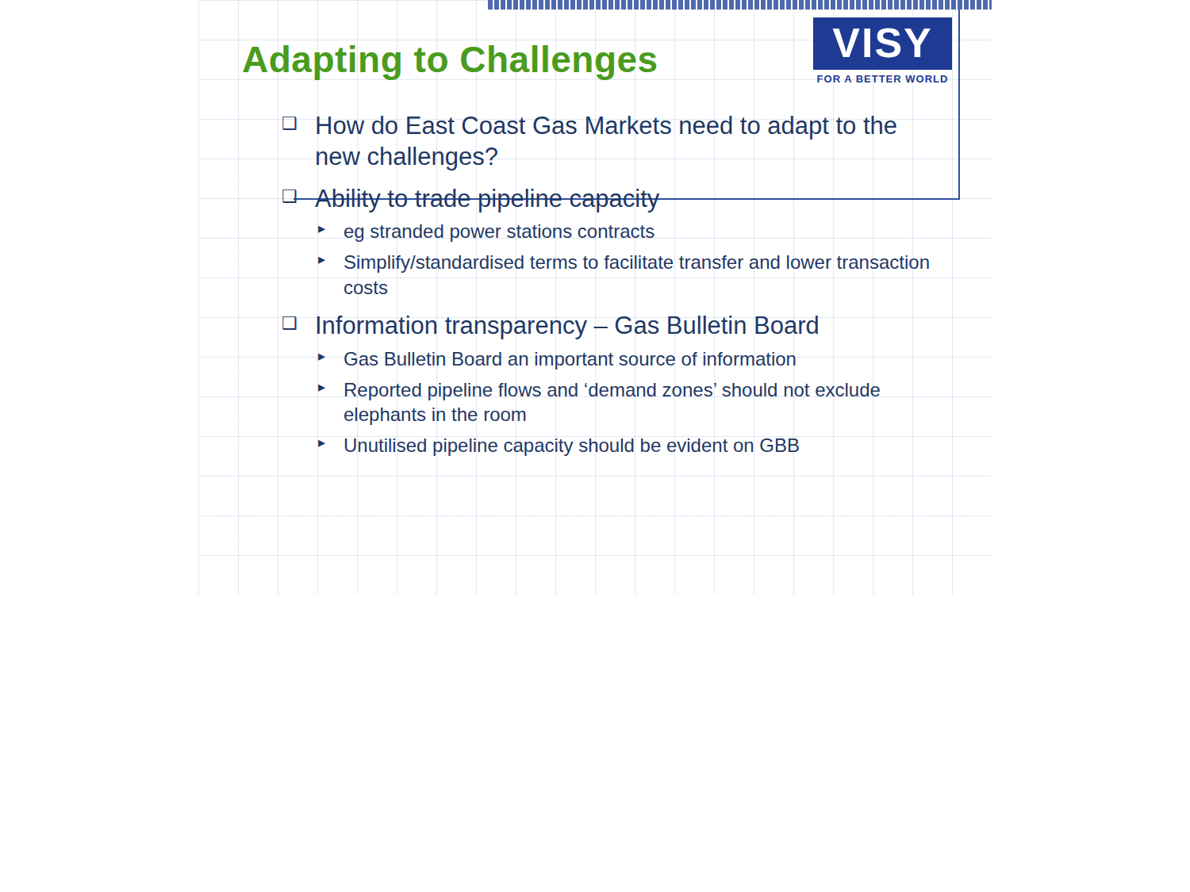Adapting to Challenges
VISY
FOR A BETTER WORLD
How do East Coast Gas Markets need to adapt to the new challenges?
Ability to trade pipeline capacity
eg stranded power stations contracts
Simplify/standardised terms to facilitate transfer and lower transaction costs
Information transparency – Gas Bulletin Board
Gas Bulletin Board an important source of information
Reported pipeline flows and ‘demand zones’ should not exclude elephants in the room
Unutilised pipeline capacity should be evident on GBB